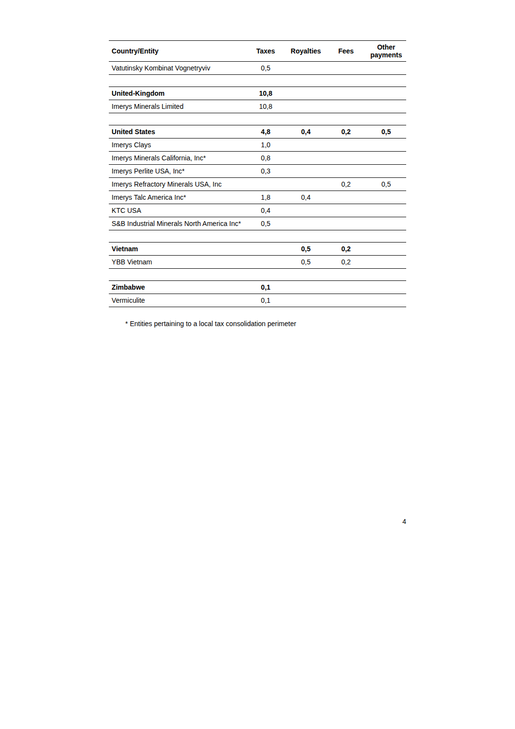| Country/Entity | Taxes | Royalties | Fees | Other payments |
| --- | --- | --- | --- | --- |
| Vatutinsky Kombinat Vognetryviv | 0,5 | | | |
| United-Kingdom | 10,8 | | | |
| Imerys Minerals Limited | 10,8 | | | |
| United States | 4,8 | 0,4 | 0,2 | 0,5 |
| Imerys Clays | 1,0 | | | |
| Imerys Minerals California, Inc* | 0,8 | | | |
| Imerys Perlite USA, Inc* | 0,3 | | | |
| Imerys Refractory Minerals USA, Inc | | | 0,2 | 0,5 |
| Imerys Talc America Inc* | 1,8 | 0,4 | | |
| KTC USA | 0,4 | | | |
| S&B Industrial Minerals North America Inc* | 0,5 | | | |
| Vietnam | | 0,5 | 0,2 | |
| YBB Vietnam | | 0,5 | 0,2 | |
| Zimbabwe | 0,1 | | | |
| Vermiculite | 0,1 | | | |
* Entities pertaining to a local tax consolidation perimeter
4